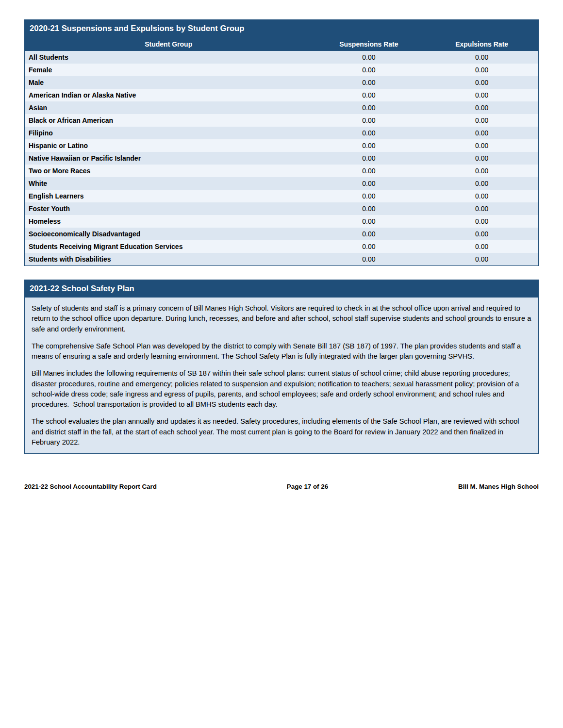2020-21 Suspensions and Expulsions by Student Group
| Student Group | Suspensions Rate | Expulsions Rate |
| --- | --- | --- |
| All Students | 0.00 | 0.00 |
| Female | 0.00 | 0.00 |
| Male | 0.00 | 0.00 |
| American Indian or Alaska Native | 0.00 | 0.00 |
| Asian | 0.00 | 0.00 |
| Black or African American | 0.00 | 0.00 |
| Filipino | 0.00 | 0.00 |
| Hispanic or Latino | 0.00 | 0.00 |
| Native Hawaiian or Pacific Islander | 0.00 | 0.00 |
| Two or More Races | 0.00 | 0.00 |
| White | 0.00 | 0.00 |
| English Learners | 0.00 | 0.00 |
| Foster Youth | 0.00 | 0.00 |
| Homeless | 0.00 | 0.00 |
| Socioeconomically Disadvantaged | 0.00 | 0.00 |
| Students Receiving Migrant Education Services | 0.00 | 0.00 |
| Students with Disabilities | 0.00 | 0.00 |
2021-22 School Safety Plan
Safety of students and staff is a primary concern of Bill Manes High School. Visitors are required to check in at the school office upon arrival and required to return to the school office upon departure. During lunch, recesses, and before and after school, school staff supervise students and school grounds to ensure a safe and orderly environment.
The comprehensive Safe School Plan was developed by the district to comply with Senate Bill 187 (SB 187) of 1997. The plan provides students and staff a means of ensuring a safe and orderly learning environment. The School Safety Plan is fully integrated with the larger plan governing SPVHS.
Bill Manes includes the following requirements of SB 187 within their safe school plans: current status of school crime; child abuse reporting procedures; disaster procedures, routine and emergency; policies related to suspension and expulsion; notification to teachers; sexual harassment policy; provision of a school-wide dress code; safe ingress and egress of pupils, parents, and school employees; safe and orderly school environment; and school rules and procedures. School transportation is provided to all BMHS students each day.
The school evaluates the plan annually and updates it as needed. Safety procedures, including elements of the Safe School Plan, are reviewed with school and district staff in the fall, at the start of each school year. The most current plan is going to the Board for review in January 2022 and then finalized in February 2022.
2021-22 School Accountability Report Card
Page 17 of 26
Bill M. Manes High School